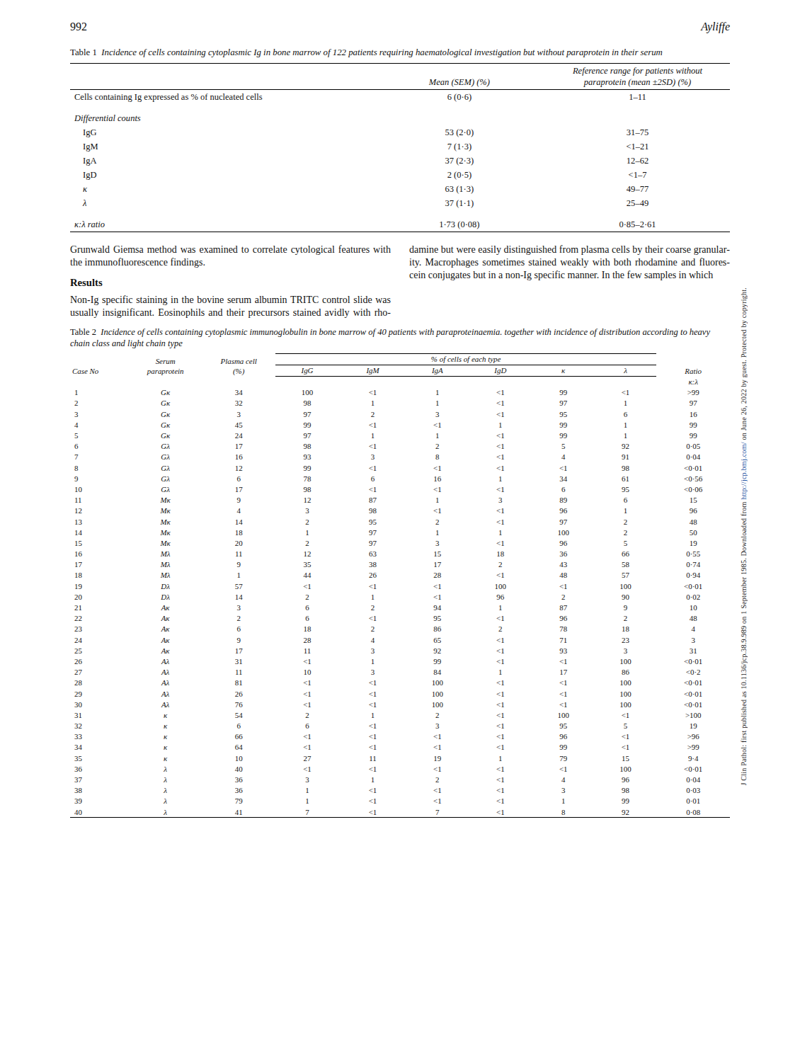J Clin Pathol: first published as 10.1136/jcp.38.9.989 on 1 September 1985. Downloaded from http://jcp.bmj.com/ on June 26, 2022 by guest. Protected by copyright.
992 Ayliffe
Table 1 Incidence of cells containing cytoplasmic Ig in bone marrow of 122 patients requiring haematological investigation but without paraprotein in their serum
| | Mean (SEM) (%) | Reference range for patients without paraprotein (mean ±2SD) (%) |
| --- | --- | --- |
| Cells containing Ig expressed as % of nucleated cells | 6 (0·6) | 1–11 |
| Differential counts | | |
| IgG | 53 (2·0) | 31–75 |
| IgM | 7 (1·3) | <1–21 |
| IgA | 37 (2·3) | 12–62 |
| IgD | 2 (0·5) | <1–7 |
| κ | 63 (1·3) | 49–77 |
| λ | 37 (1·1) | 25–49 |
| κ:λ ratio | 1·73 (0·08) | 0·85–2·61 |
Grunwald Giemsa method was examined to correlate cytological features with the immunofluorescence findings.
Results
Non-Ig specific staining in the bovine serum albumin TRITC control slide was usually insignificant. Eosinophils and their precursors stained avidly with rhodamine but were easily distinguished from plasma cells by their coarse granularity. Macrophages sometimes stained weakly with both rhodamine and fluorescein conjugates but in a non-Ig specific manner. In the few samples in which
Table 2 Incidence of cells containing cytoplasmic immunoglobulin in bone marrow of 40 patients with paraproteinaemia. together with incidence of distribution according to heavy chain class and light chain type
| Case No | Serum paraprotein | Plasma cell (%) | % of cells of each type | Ratio |
| --- | --- | --- | --- | --- |
| IgG | IgM | IgA | IgD | κ | λ |
| | | | | | | | | | κ:λ |
| 1 | Gκ | 34 | 100 | <1 | 1 | <1 | 99 | <1 | >99 |
| 2 | Gκ | 32 | 98 | 1 | 1 | <1 | 97 | 1 | 97 |
| 3 | Gκ | 3 | 97 | 2 | 3 | <1 | 95 | 6 | 16 |
| 4 | Gκ | 45 | 99 | <1 | <1 | 1 | 99 | 1 | 99 |
| 5 | Gκ | 24 | 97 | 1 | 1 | <1 | 99 | 1 | 99 |
| 6 | Gλ | 17 | 98 | <1 | 2 | <1 | 5 | 92 | 0·05 |
| 7 | Gλ | 16 | 93 | 3 | 8 | <1 | 4 | 91 | 0·04 |
| 8 | Gλ | 12 | 99 | <1 | <1 | <1 | <1 | 98 | <0·01 |
| 9 | Gλ | 6 | 78 | 6 | 16 | 1 | 34 | 61 | <0·56 |
| 10 | Gλ | 17 | 98 | <1 | <1 | <1 | 6 | 95 | <0·06 |
| 11 | Mκ | 9 | 12 | 87 | 1 | 3 | 89 | 6 | 15 |
| 12 | Mκ | 4 | 3 | 98 | <1 | <1 | 96 | 1 | 96 |
| 13 | Mκ | 14 | 2 | 95 | 2 | <1 | 97 | 2 | 48 |
| 14 | Mκ | 18 | 1 | 97 | 1 | 1 | 100 | 2 | 50 |
| 15 | Mκ | 20 | 2 | 97 | 3 | <1 | 96 | 5 | 19 |
| 16 | Mλ | 11 | 12 | 63 | 15 | 18 | 36 | 66 | 0·55 |
| 17 | Mλ | 9 | 35 | 38 | 17 | 2 | 43 | 58 | 0·74 |
| 18 | Mλ | 1 | 44 | 26 | 28 | <1 | 48 | 57 | 0·94 |
| 19 | Dλ | 57 | <1 | <1 | <1 | 100 | <1 | 100 | <0·01 |
| 20 | Dλ | 14 | 2 | 1 | <1 | 96 | 2 | 90 | 0·02 |
| 21 | Aκ | 3 | 6 | 2 | 94 | 1 | 87 | 9 | 10 |
| 22 | Aκ | 2 | 6 | <1 | 95 | <1 | 96 | 2 | 48 |
| 23 | Aκ | 6 | 18 | 2 | 86 | 2 | 78 | 18 | 4 |
| 24 | Aκ | 9 | 28 | 4 | 65 | <1 | 71 | 23 | 3 |
| 25 | Aκ | 17 | 11 | 3 | 92 | <1 | 93 | 3 | 31 |
| 26 | Aλ | 31 | <1 | 1 | 99 | <1 | <1 | 100 | <0·01 |
| 27 | Aλ | 11 | 10 | 3 | 84 | 1 | 17 | 86 | <0·2 |
| 28 | Aλ | 81 | <1 | <1 | 100 | <1 | <1 | 100 | <0·01 |
| 29 | Aλ | 26 | <1 | <1 | 100 | <1 | <1 | 100 | <0·01 |
| 30 | Aλ | 76 | <1 | <1 | 100 | <1 | <1 | 100 | <0·01 |
| 31 | κ | 54 | 2 | 1 | 2 | <1 | 100 | <1 | >100 |
| 32 | κ | 6 | 6 | <1 | 3 | <1 | 95 | 5 | 19 |
| 33 | κ | 66 | <1 | <1 | <1 | <1 | 96 | <1 | >96 |
| 34 | κ | 64 | <1 | <1 | <1 | <1 | 99 | <1 | >99 |
| 35 | κ | 10 | 27 | 11 | 19 | 1 | 79 | 15 | 9·4 |
| 36 | λ | 40 | <1 | <1 | <1 | <1 | <1 | 100 | <0·01 |
| 37 | λ | 36 | 3 | 1 | 2 | <1 | 4 | 96 | 0·04 |
| 38 | λ | 36 | 1 | <1 | <1 | <1 | 3 | 98 | 0·03 |
| 39 | λ | 79 | 1 | <1 | <1 | <1 | 1 | 99 | 0·01 |
| 40 | λ | 41 | 7 | <1 | 7 | <1 | 8 | 92 | 0·08 |